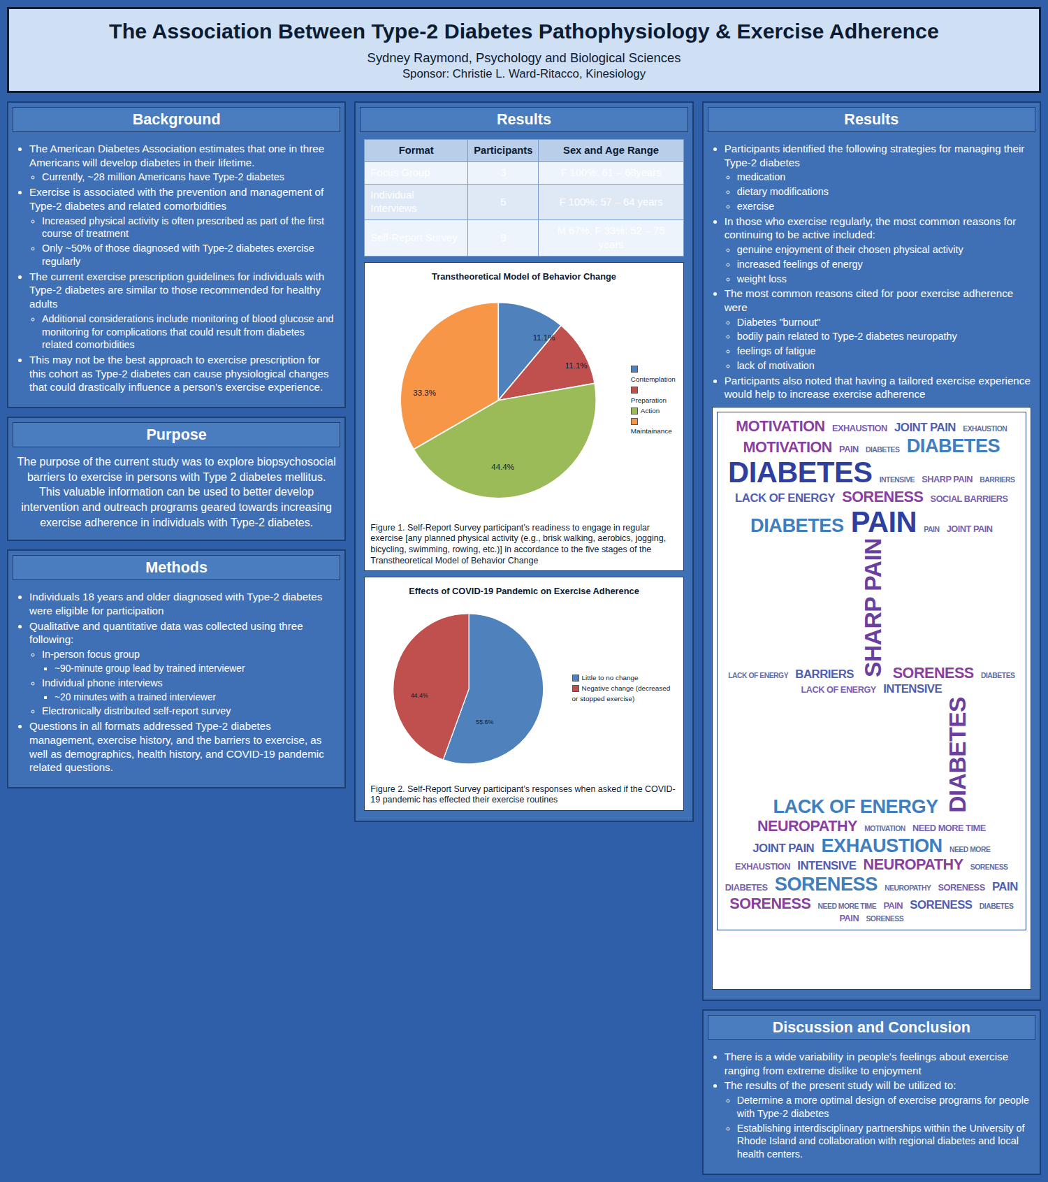The Association Between Type-2 Diabetes Pathophysiology & Exercise Adherence
Sydney Raymond, Psychology and Biological Sciences
Sponsor: Christie L. Ward-Ritacco, Kinesiology
Background
The American Diabetes Association estimates that one in three Americans will develop diabetes in their lifetime.
Currently, ~28 million Americans have Type-2 diabetes
Exercise is associated with the prevention and management of Type-2 diabetes and related comorbidities
Increased physical activity is often prescribed as part of the first course of treatment
Only ~50% of those diagnosed with Type-2 diabetes exercise regularly
The current exercise prescription guidelines for individuals with Type-2 diabetes are similar to those recommended for healthy adults
Additional considerations include monitoring of blood glucose and monitoring for complications that could result from diabetes related comorbidities
This may not be the best approach to exercise prescription for this cohort as Type-2 diabetes can cause physiological changes that could drastically influence a person’s exercise experience.
Purpose
The purpose of the current study was to explore biopsychosocial barriers to exercise in persons with Type 2 diabetes mellitus. This valuable information can be used to better develop intervention and outreach programs geared towards increasing exercise adherence in individuals with Type-2 diabetes.
Methods
Individuals 18 years and older diagnosed with Type-2 diabetes were eligible for participation
Qualitative and quantitative data was collected using three following:
In-person focus group
~90-minute group lead by trained interviewer
Individual phone interviews
~20 minutes with a trained interviewer
Electronically distributed self-report survey
Questions in all formats addressed Type-2 diabetes management, exercise history, and the barriers to exercise, as well as demographics, health history, and COVID-19 pandemic related questions.
Results
| Format | Participants | Sex and Age Range |
| --- | --- | --- |
| Focus Group | 3 | F 100%: 61 – 68years |
| Individual Interviews | 5 | F 100%: 57 – 64 years |
| Self-Report Survey | 9 | M 67%, F 33%: 52 – 75 years |
Transtheoretical Model of Behavior Change
Transtheoretical Model of Behavior Change 11.1% 11.1% 44.4% 33.3%
Contemplation
Preparation
Action
Maintainance
Figure 1. Self-Report Survey participant’s readiness to engage in regular exercise [any planned physical activity (e.g., brisk walking, aerobics, jogging, bicycling, swimming, rowing, etc.)] in accordance to the five stages of the Transtheoretical Model of Behavior Change
Effects of COVID-19 Pandemic on Exercise Adherence
Effects of COVID-19 Pandemic on Exercise Adherence 55.6% 44.4%
Little to no change
Negative change (decreased or stopped exercise)
Figure 2. Self-Report Survey participant’s responses when asked if the COVID-19 pandemic has effected their exercise routines
Results
Participants identified the following strategies for managing their Type-2 diabetes
medication
dietary modifications
exercise
In those who exercise regularly, the most common reasons for continuing to be active included:
genuine enjoyment of their chosen physical activity
increased feelings of energy
weight loss
The most common reasons cited for poor exercise adherence were
Diabetes "burnout"
bodily pain related to Type-2 diabetes neuropathy
feelings of fatigue
lack of motivation
Participants also noted that having a tailored exercise experience would help to increase exercise adherence
Motivation Exhaustion Joint Pain Exhaustion Motivation Pain Diabetes Diabetes Diabetes Intensive Sharp Pain Barriers Lack of Energy Soreness Social Barriers Diabetes Pain Pain Joint Pain Lack of Energy Barriers Sharp Pain Soreness Diabetes Lack of Energy Intensive Lack of Energy Diabetes Neuropathy Motivation Need More Time Joint Pain Exhaustion Need More Exhaustion Intensive Neuropathy Soreness Diabetes Soreness Neuropathy Soreness Pain Soreness Need More Time Pain Soreness Diabetes Pain Soreness
Figure 3. Collection of commonly used words in open ended questions answered by respondents in the focus group, phone interviews, and self-report survey
Discussion and Conclusion
There is a wide variability in people's feelings about exercise ranging from extreme dislike to enjoyment
The results of the present study will be utilized to:
Determine a more optimal design of exercise programs for people with Type-2 diabetes
Establishing interdisciplinary partnerships within the University of Rhode Island and collaboration with regional diabetes and local health centers.